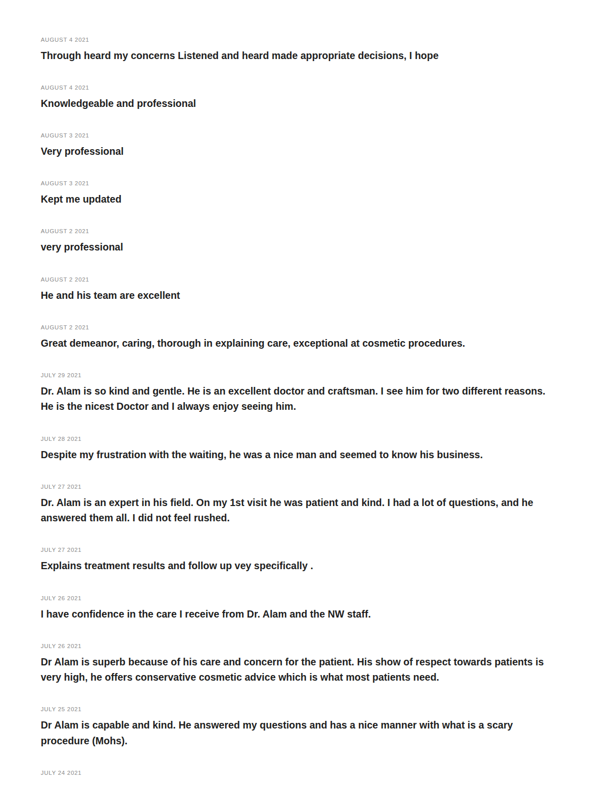August 4 2021
Through heard my concerns Listened and heard made appropriate decisions, I hope
August 4 2021
Knowledgeable and professional
August 3 2021
Very professional
August 3 2021
Kept me updated
August 2 2021
very professional
August 2 2021
He and his team are excellent
August 2 2021
Great demeanor, caring, thorough in explaining care, exceptional at cosmetic procedures.
July 29 2021
Dr. Alam is so kind and gentle. He is an excellent doctor and craftsman. I see him for two different reasons. He is the nicest Doctor and I always enjoy seeing him.
July 28 2021
Despite my frustration with the waiting, he was a nice man and seemed to know his business.
July 27 2021
Dr. Alam is an expert in his field. On my 1st visit he was patient and kind. I had a lot of questions, and he answered them all. I did not feel rushed.
July 27 2021
Explains treatment results and follow up vey specifically .
July 26 2021
I have confidence in the care I receive from Dr. Alam and the NW staff.
July 26 2021
Dr Alam is superb because of his care and concern for the patient. His show of respect towards patients is very high, he offers conservative cosmetic advice which is what most patients need.
July 25 2021
Dr Alam is capable and kind. He answered my questions and has a nice manner with what is a scary procedure (Mohs).
July 24 2021